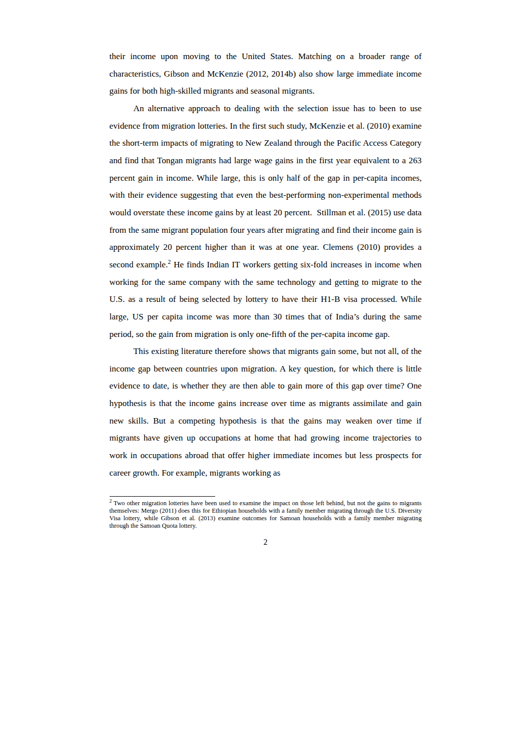their income upon moving to the United States. Matching on a broader range of characteristics, Gibson and McKenzie (2012, 2014b) also show large immediate income gains for both high-skilled migrants and seasonal migrants.
An alternative approach to dealing with the selection issue has to been to use evidence from migration lotteries. In the first such study, McKenzie et al. (2010) examine the short-term impacts of migrating to New Zealand through the Pacific Access Category and find that Tongan migrants had large wage gains in the first year equivalent to a 263 percent gain in income. While large, this is only half of the gap in per-capita incomes, with their evidence suggesting that even the best-performing non-experimental methods would overstate these income gains by at least 20 percent. Stillman et al. (2015) use data from the same migrant population four years after migrating and find their income gain is approximately 20 percent higher than it was at one year. Clemens (2010) provides a second example.2 He finds Indian IT workers getting six-fold increases in income when working for the same company with the same technology and getting to migrate to the U.S. as a result of being selected by lottery to have their H1-B visa processed. While large, US per capita income was more than 30 times that of India’s during the same period, so the gain from migration is only one-fifth of the per-capita income gap.
This existing literature therefore shows that migrants gain some, but not all, of the income gap between countries upon migration. A key question, for which there is little evidence to date, is whether they are then able to gain more of this gap over time? One hypothesis is that the income gains increase over time as migrants assimilate and gain new skills. But a competing hypothesis is that the gains may weaken over time if migrants have given up occupations at home that had growing income trajectories to work in occupations abroad that offer higher immediate incomes but less prospects for career growth. For example, migrants working as
2 Two other migration lotteries have been used to examine the impact on those left behind, but not the gains to migrants themselves: Mergo (2011) does this for Ethiopian households with a family member migrating through the U.S. Diversity Visa lottery, while Gibson et al. (2013) examine outcomes for Samoan households with a family member migrating through the Samoan Quota lottery.
2